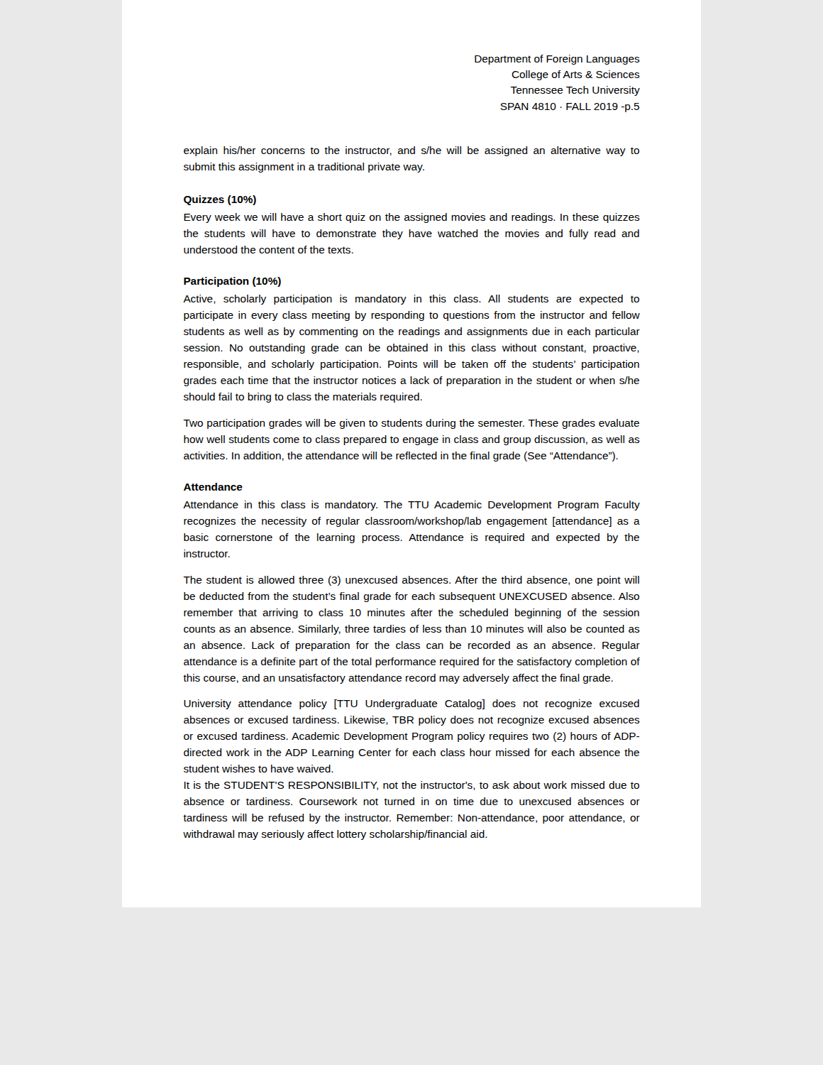Department of Foreign Languages
College of Arts & Sciences
Tennessee Tech University
SPAN 4810 · FALL 2019 -p.5
explain his/her concerns to the instructor, and s/he will be assigned an alternative way to submit this assignment in a traditional private way.
Quizzes (10%)
Every week we will have a short quiz on the assigned movies and readings. In these quizzes the students will have to demonstrate they have watched the movies and fully read and understood the content of the texts.
Participation (10%)
Active, scholarly participation is mandatory in this class. All students are expected to participate in every class meeting by responding to questions from the instructor and fellow students as well as by commenting on the readings and assignments due in each particular session. No outstanding grade can be obtained in this class without constant, proactive, responsible, and scholarly participation. Points will be taken off the students’ participation grades each time that the instructor notices a lack of preparation in the student or when s/he should fail to bring to class the materials required.
Two participation grades will be given to students during the semester. These grades evaluate how well students come to class prepared to engage in class and group discussion, as well as activities. In addition, the attendance will be reflected in the final grade (See “Attendance”).
Attendance
Attendance in this class is mandatory. The TTU Academic Development Program Faculty recognizes the necessity of regular classroom/workshop/lab engagement [attendance] as a basic cornerstone of the learning process. Attendance is required and expected by the instructor.
The student is allowed three (3) unexcused absences. After the third absence, one point will be deducted from the student’s final grade for each subsequent UNEXCUSED absence. Also remember that arriving to class 10 minutes after the scheduled beginning of the session counts as an absence. Similarly, three tardies of less than 10 minutes will also be counted as an absence. Lack of preparation for the class can be recorded as an absence. Regular attendance is a definite part of the total performance required for the satisfactory completion of this course, and an unsatisfactory attendance record may adversely affect the final grade.
University attendance policy [TTU Undergraduate Catalog] does not recognize excused absences or excused tardiness. Likewise, TBR policy does not recognize excused absences or excused tardiness. Academic Development Program policy requires two (2) hours of ADP-directed work in the ADP Learning Center for each class hour missed for each absence the student wishes to have waived.
It is the STUDENT'S RESPONSIBILITY, not the instructor's, to ask about work missed due to absence or tardiness. Coursework not turned in on time due to unexcused absences or tardiness will be refused by the instructor. Remember: Non-attendance, poor attendance, or withdrawal may seriously affect lottery scholarship/financial aid.